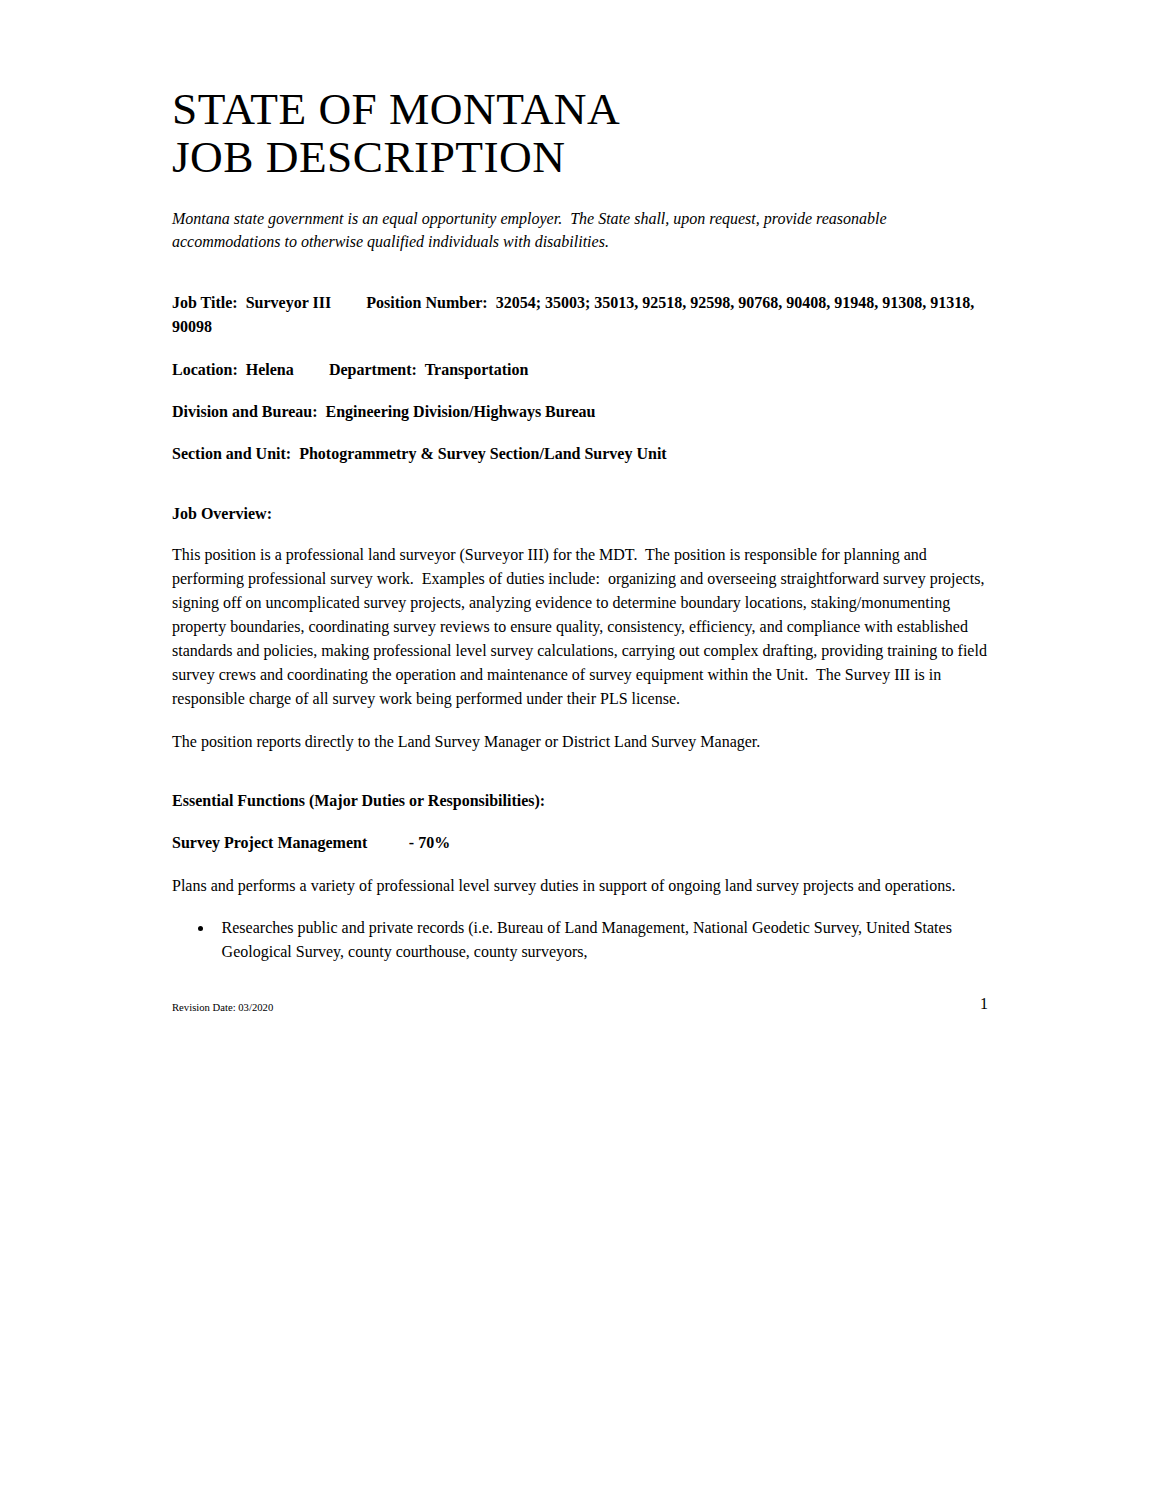STATE OF MONTANA
JOB DESCRIPTION
Montana state government is an equal opportunity employer. The State shall, upon request, provide reasonable accommodations to otherwise qualified individuals with disabilities.
Job Title: Surveyor III Position Number: 32054; 35003; 35013, 92518, 92598, 90768, 90408, 91948, 91308, 91318, 90098
Location: Helena Department: Transportation
Division and Bureau: Engineering Division/Highways Bureau
Section and Unit: Photogrammetry & Survey Section/Land Survey Unit
Job Overview:
This position is a professional land surveyor (Surveyor III) for the MDT. The position is responsible for planning and performing professional survey work. Examples of duties include: organizing and overseeing straightforward survey projects, signing off on uncomplicated survey projects, analyzing evidence to determine boundary locations, staking/monumenting property boundaries, coordinating survey reviews to ensure quality, consistency, efficiency, and compliance with established standards and policies, making professional level survey calculations, carrying out complex drafting, providing training to field survey crews and coordinating the operation and maintenance of survey equipment within the Unit. The Survey III is in responsible charge of all survey work being performed under their PLS license.
The position reports directly to the Land Survey Manager or District Land Survey Manager.
Essential Functions (Major Duties or Responsibilities):
Survey Project Management - 70%
Plans and performs a variety of professional level survey duties in support of ongoing land survey projects and operations.
Researches public and private records (i.e. Bureau of Land Management, National Geodetic Survey, United States Geological Survey, county courthouse, county surveyors,
Revision Date: 03/2020 1